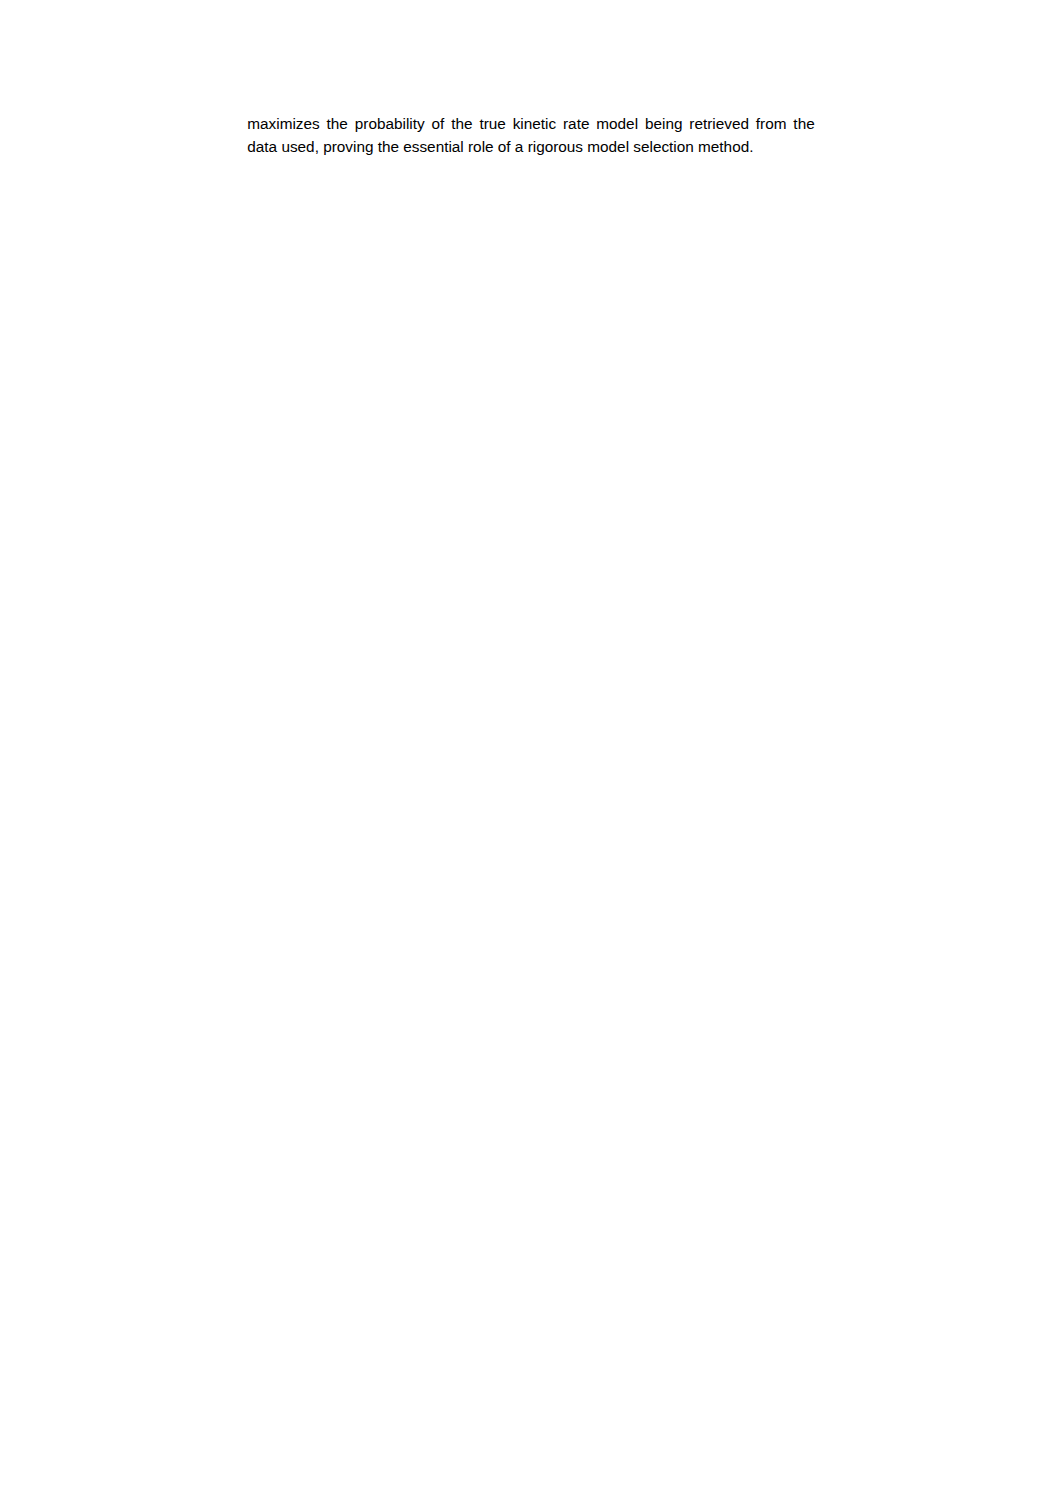maximizes the probability of the true kinetic rate model being retrieved from the data used, proving the essential role of a rigorous model selection method.